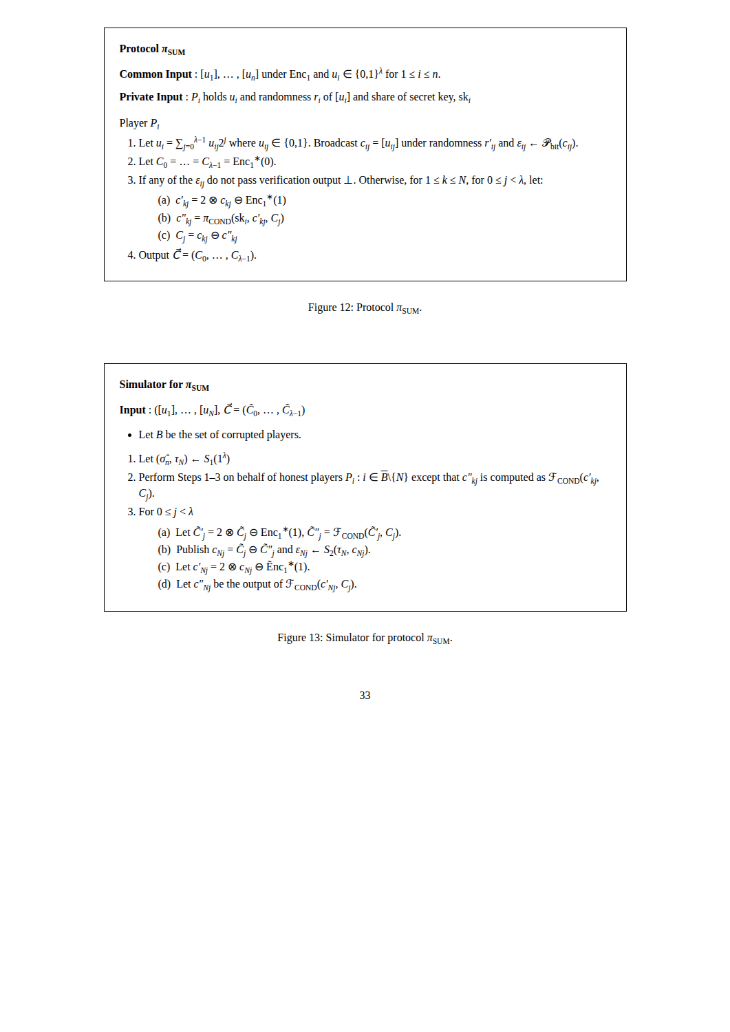Protocol πSUM
Common Input : [u1], … , [un] under Enc1 and ui ∈ {0,1}λ for 1 ≤ i ≤ n.
Private Input : Pi holds ui and randomness ri of [ui] and share of secret key, ski
Player Pi
Let ui = ∑j=0λ−1 uij2j where uij ∈ {0,1}. Broadcast cij = [uij] under randomness r′ij and εij ← 𝒫bit(cij).
Let C0 = … = Cλ−1 = Enc1∗(0).
If any of the εij do not pass verification output ⊥. Otherwise, for 1 ≤ k ≤ N, for 0 ≤ j < λ, let:
(a) c′kj = 2 ⊗ ckj ⊖ Enc1∗(1)
(b) c″kj = πCOND(ski, c′kj, Cj)
(c) Cj = ckj ⊖ c″kj
Output C⃗ = (C0, … , Cλ−1).
Figure 12: Protocol πSUM.
Simulator for πSUM
Input : ([u1], … , [uN], C⃗ = (C̃0, … , C̃λ−1)
Let B be the set of corrupted players.
Let (σ̂n, τN) ← S1(1λ)
Perform Steps 1–3 on behalf of honest players Pi : i ∈ B\{N} except that c″kj is computed as ℱCOND(c′kj, Cj).
For 0 ≤ j < λ
(a) Let C̃′j = 2 ⊗ C̃j ⊖ Enc1∗(1), C̃″j = ℱCOND(C̃′j, Cj).
(b) Publish cNj = C̃j ⊖ C̃″j and εNj ← S2(τN, cNj).
(c) Let c′Nj = 2 ⊗ cNj ⊖ Ẽnc1∗(1).
(d) Let c″Nj be the output of ℱCOND(c′Nj, Cj).
Figure 13: Simulator for protocol πSUM.
33